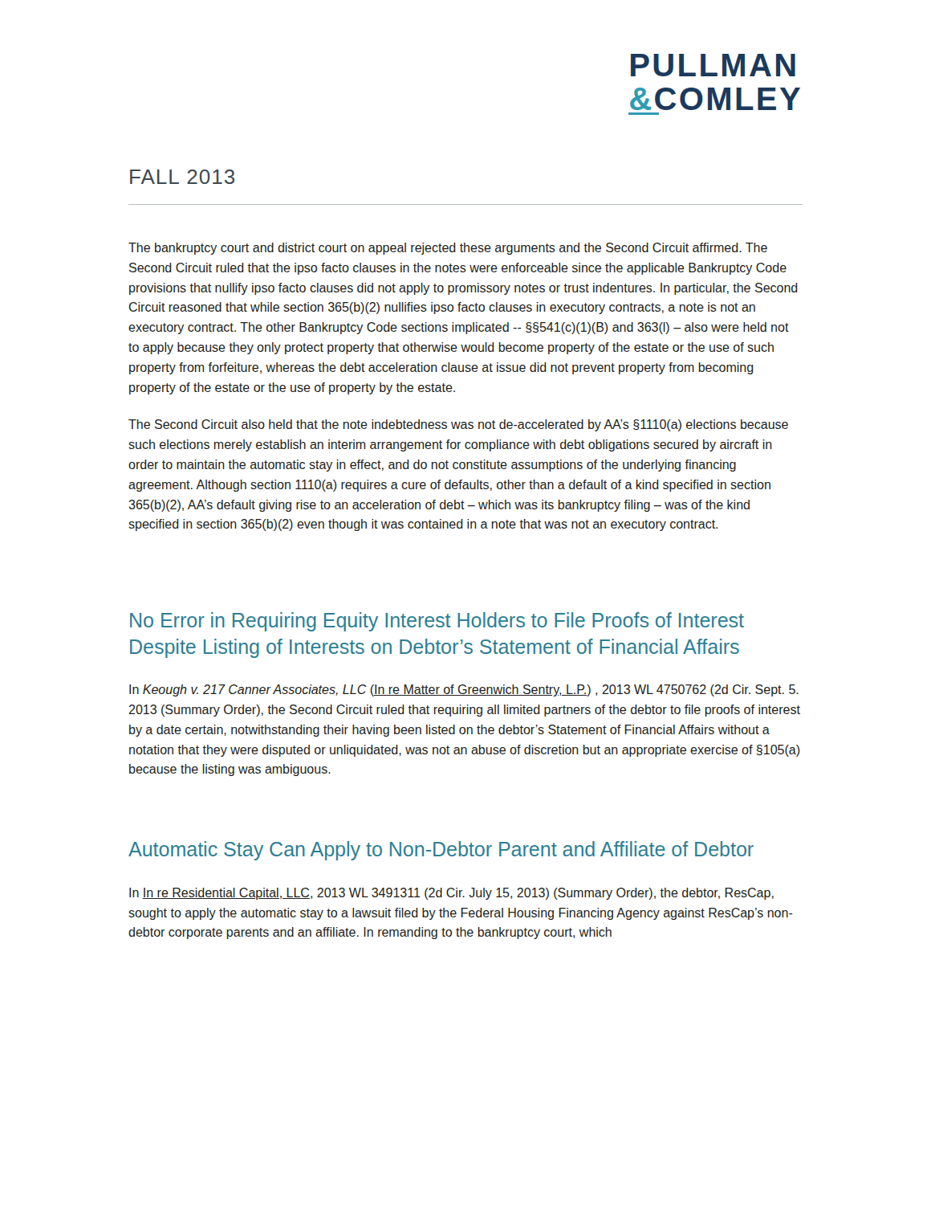PULLMAN
&COMLEY
FALL 2013
The bankruptcy court and district court on appeal rejected these arguments and the Second Circuit affirmed. The Second Circuit ruled that the ipso facto clauses in the notes were enforceable since the applicable Bankruptcy Code provisions that nullify ipso facto clauses did not apply to promissory notes or trust indentures. In particular, the Second Circuit reasoned that while section 365(b)(2) nullifies ipso facto clauses in executory contracts, a note is not an executory contract. The other Bankruptcy Code sections implicated -- §§541(c)(1)(B) and 363(l) – also were held not to apply because they only protect property that otherwise would become property of the estate or the use of such property from forfeiture, whereas the debt acceleration clause at issue did not prevent property from becoming property of the estate or the use of property by the estate.
The Second Circuit also held that the note indebtedness was not de-accelerated by AA’s §1110(a) elections because such elections merely establish an interim arrangement for compliance with debt obligations secured by aircraft in order to maintain the automatic stay in effect, and do not constitute assumptions of the underlying financing agreement. Although section 1110(a) requires a cure of defaults, other than a default of a kind specified in section 365(b)(2), AA’s default giving rise to an acceleration of debt – which was its bankruptcy filing – was of the kind specified in section 365(b)(2) even though it was contained in a note that was not an executory contract.
No Error in Requiring Equity Interest Holders to File Proofs of Interest Despite Listing of Interests on Debtor’s Statement of Financial Affairs
In Keough v. 217 Canner Associates, LLC (In re Matter of Greenwich Sentry, L.P.) , 2013 WL 4750762 (2d Cir. Sept. 5. 2013 (Summary Order), the Second Circuit ruled that requiring all limited partners of the debtor to file proofs of interest by a date certain, notwithstanding their having been listed on the debtor’s Statement of Financial Affairs without a notation that they were disputed or unliquidated, was not an abuse of discretion but an appropriate exercise of §105(a) because the listing was ambiguous.
Automatic Stay Can Apply to Non-Debtor Parent and Affiliate of Debtor
In In re Residential Capital, LLC, 2013 WL 3491311 (2d Cir. July 15, 2013) (Summary Order), the debtor, ResCap, sought to apply the automatic stay to a lawsuit filed by the Federal Housing Financing Agency against ResCap’s non-debtor corporate parents and an affiliate. In remanding to the bankruptcy court, which